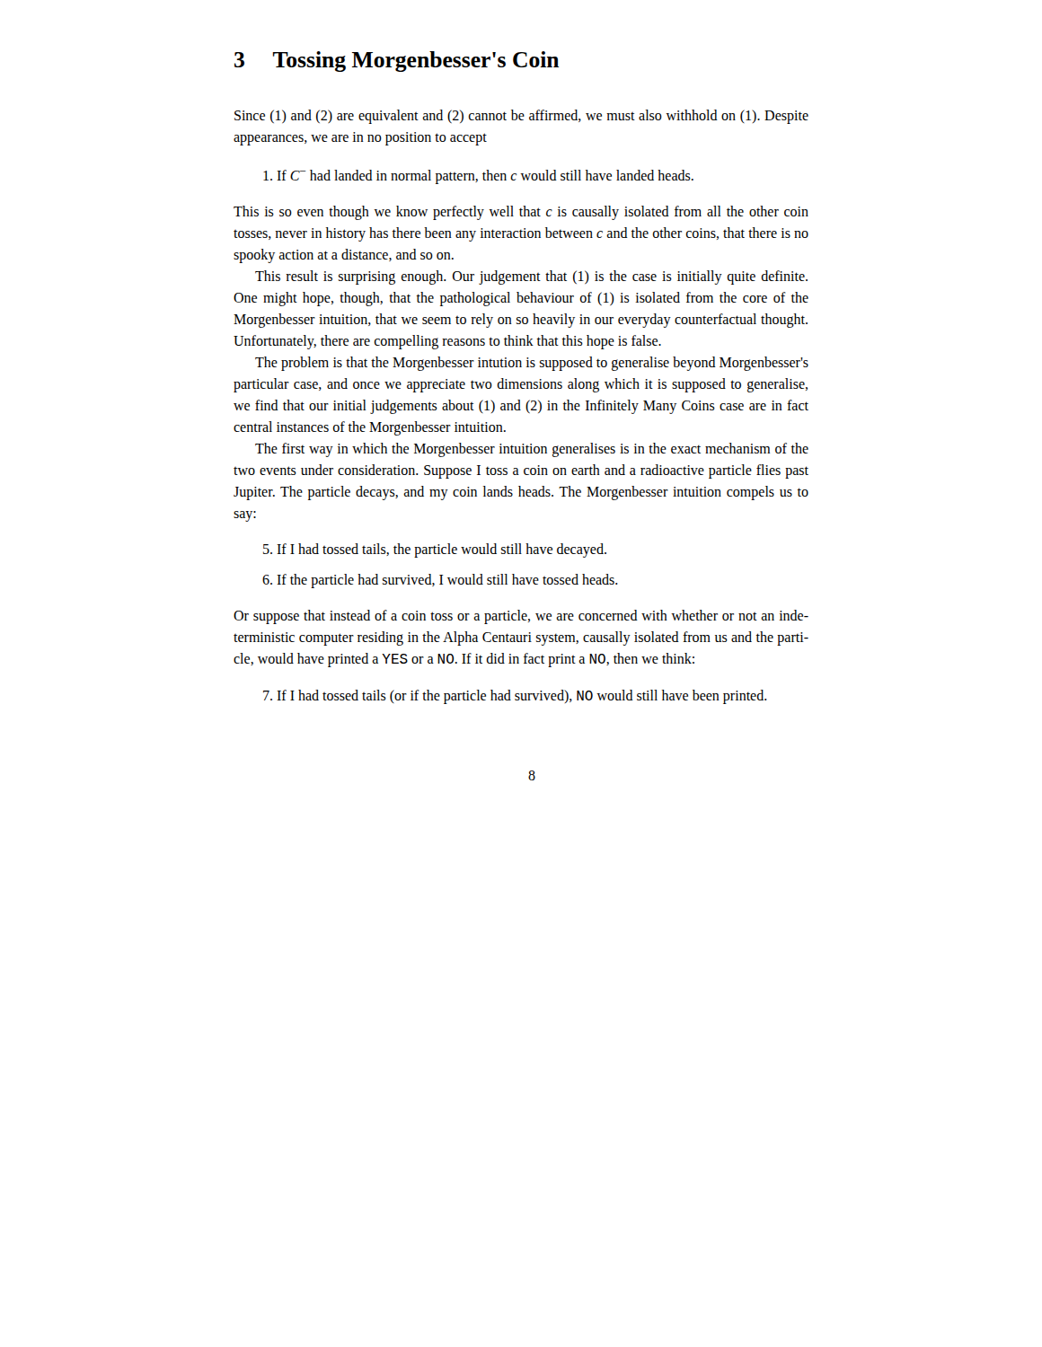3 Tossing Morgenbesser's Coin
Since (1) and (2) are equivalent and (2) cannot be affirmed, we must also withhold on (1). Despite appearances, we are in no position to accept
If C− had landed in normal pattern, then c would still have landed heads.
This is so even though we know perfectly well that c is causally isolated from all the other coin tosses, never in history has there been any interaction between c and the other coins, that there is no spooky action at a distance, and so on.
This result is surprising enough. Our judgement that (1) is the case is initially quite definite. One might hope, though, that the pathological behaviour of (1) is isolated from the core of the Morgenbesser intuition, that we seem to rely on so heavily in our everyday counterfactual thought. Unfortunately, there are compelling reasons to think that this hope is false.
The problem is that the Morgenbesser intution is supposed to generalise beyond Morgenbesser's particular case, and once we appreciate two dimensions along which it is supposed to generalise, we find that our initial judgements about (1) and (2) in the Infinitely Many Coins case are in fact central instances of the Morgenbesser intuition.
The first way in which the Morgenbesser intuition generalises is in the exact mechanism of the two events under consideration. Suppose I toss a coin on earth and a radioactive particle flies past Jupiter. The particle decays, and my coin lands heads. The Morgenbesser intuition compels us to say:
If I had tossed tails, the particle would still have decayed.
If the particle had survived, I would still have tossed heads.
Or suppose that instead of a coin toss or a particle, we are concerned with whether or not an indeterministic computer residing in the Alpha Centauri system, causally isolated from us and the particle, would have printed a YES or a NO. If it did in fact print a NO, then we think:
If I had tossed tails (or if the particle had survived), NO would still have been printed.
8